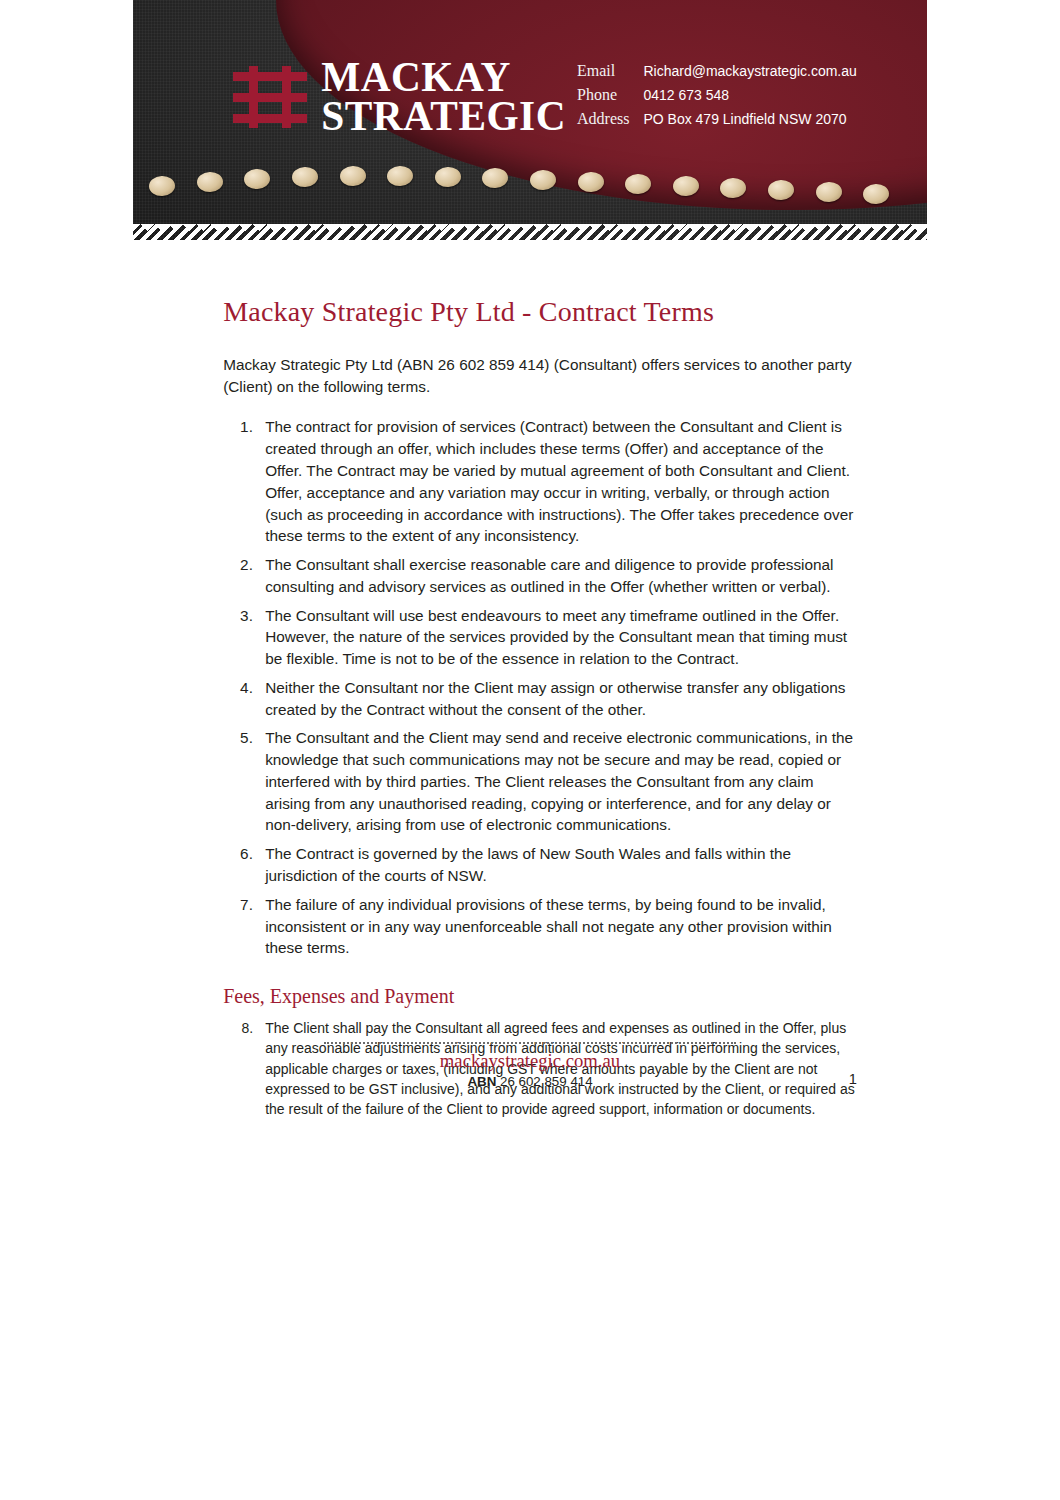MACKAY STRATEGIC
Email Richard@mackaystrategic.com.au Phone 0412 673 548 Address PO Box 479 Lindfield NSW 2070
Mackay Strategic Pty Ltd - Contract Terms
Mackay Strategic Pty Ltd (ABN 26 602 859 414) (Consultant) offers services to another party (Client) on the following terms.
The contract for provision of services (Contract) between the Consultant and Client is created through an offer, which includes these terms (Offer) and acceptance of the Offer. The Contract may be varied by mutual agreement of both Consultant and Client. Offer, acceptance and any variation may occur in writing, verbally, or through action (such as proceeding in accordance with instructions). The Offer takes precedence over these terms to the extent of any inconsistency.
The Consultant shall exercise reasonable care and diligence to provide professional consulting and advisory services as outlined in the Offer (whether written or verbal).
The Consultant will use best endeavours to meet any timeframe outlined in the Offer. However, the nature of the services provided by the Consultant mean that timing must be flexible. Time is not to be of the essence in relation to the Contract.
Neither the Consultant nor the Client may assign or otherwise transfer any obligations created by the Contract without the consent of the other.
The Consultant and the Client may send and receive electronic communications, in the knowledge that such communications may not be secure and may be read, copied or interfered with by third parties. The Client releases the Consultant from any claim arising from any unauthorised reading, copying or interference, and for any delay or non-delivery, arising from use of electronic communications.
The Contract is governed by the laws of New South Wales and falls within the jurisdiction of the courts of NSW.
The failure of any individual provisions of these terms, by being found to be invalid, inconsistent or in any way unenforceable shall not negate any other provision within these terms.
Fees, Expenses and Payment
The Client shall pay the Consultant all agreed fees and expenses as outlined in the Offer, plus any reasonable adjustments arising from additional costs incurred in performing the services, applicable charges or taxes, (including GST where amounts payable by the Client are not expressed to be GST inclusive), and any additional work instructed by the Client, or required as the result of the failure of the Client to provide agreed support, information or documents.
mackaystrategic.com.au
ABN 26 602 859 414
1